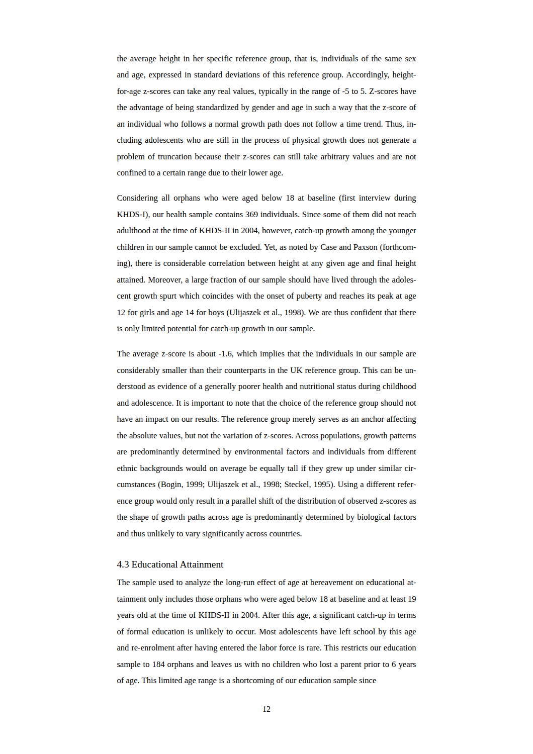the average height in her specific reference group, that is, individuals of the same sex and age, expressed in standard deviations of this reference group. Accordingly, height-for-age z-scores can take any real values, typically in the range of -5 to 5. Z-scores have the advantage of being standardized by gender and age in such a way that the z-score of an individual who follows a normal growth path does not follow a time trend. Thus, including adolescents who are still in the process of physical growth does not generate a problem of truncation because their z-scores can still take arbitrary values and are not confined to a certain range due to their lower age.
Considering all orphans who were aged below 18 at baseline (first interview during KHDS-I), our health sample contains 369 individuals. Since some of them did not reach adulthood at the time of KHDS-II in 2004, however, catch-up growth among the younger children in our sample cannot be excluded. Yet, as noted by Case and Paxson (forthcoming), there is considerable correlation between height at any given age and final height attained. Moreover, a large fraction of our sample should have lived through the adolescent growth spurt which coincides with the onset of puberty and reaches its peak at age 12 for girls and age 14 for boys (Ulijaszek et al., 1998). We are thus confident that there is only limited potential for catch-up growth in our sample.
The average z-score is about -1.6, which implies that the individuals in our sample are considerably smaller than their counterparts in the UK reference group. This can be understood as evidence of a generally poorer health and nutritional status during childhood and adolescence. It is important to note that the choice of the reference group should not have an impact on our results. The reference group merely serves as an anchor affecting the absolute values, but not the variation of z-scores. Across populations, growth patterns are predominantly determined by environmental factors and individuals from different ethnic backgrounds would on average be equally tall if they grew up under similar circumstances (Bogin, 1999; Ulijaszek et al., 1998; Steckel, 1995). Using a different reference group would only result in a parallel shift of the distribution of observed z-scores as the shape of growth paths across age is predominantly determined by biological factors and thus unlikely to vary significantly across countries.
4.3 Educational Attainment
The sample used to analyze the long-run effect of age at bereavement on educational attainment only includes those orphans who were aged below 18 at baseline and at least 19 years old at the time of KHDS-II in 2004. After this age, a significant catch-up in terms of formal education is unlikely to occur. Most adolescents have left school by this age and re-enrolment after having entered the labor force is rare. This restricts our education sample to 184 orphans and leaves us with no children who lost a parent prior to 6 years of age. This limited age range is a shortcoming of our education sample since
12